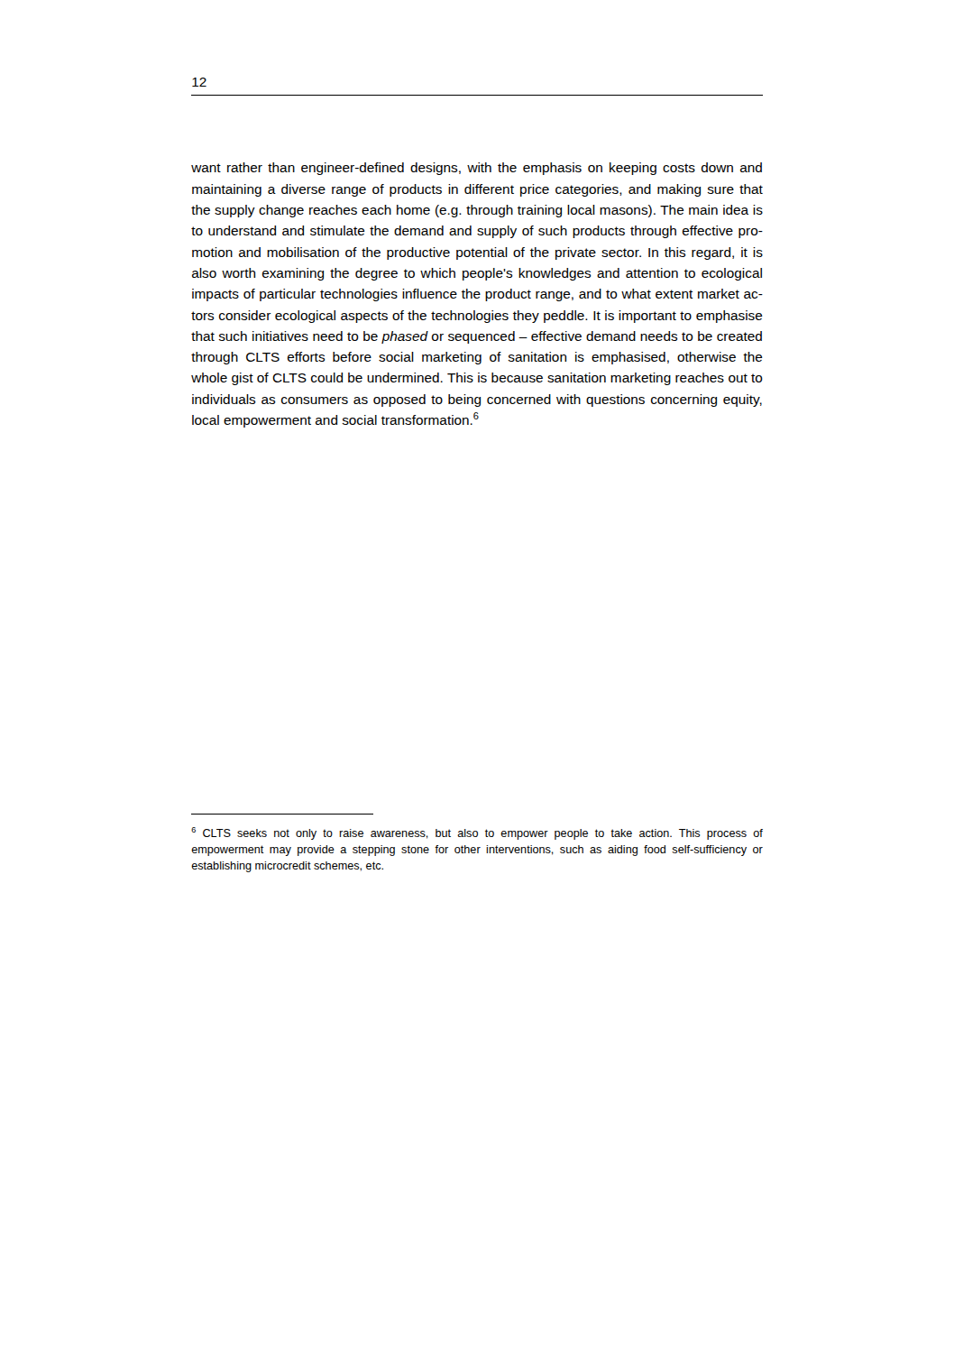12
want rather than engineer-defined designs, with the emphasis on keeping costs down and maintaining a diverse range of products in different price categories, and making sure that the supply change reaches each home (e.g. through training local masons). The main idea is to understand and stimulate the demand and supply of such products through effective promotion and mobilisation of the productive potential of the private sector. In this regard, it is also worth examining the degree to which people's knowledges and attention to ecological impacts of particular technologies influence the product range, and to what extent market actors consider ecological aspects of the technologies they peddle. It is important to emphasise that such initiatives need to be phased or sequenced – effective demand needs to be created through CLTS efforts before social marketing of sanitation is emphasised, otherwise the whole gist of CLTS could be undermined. This is because sanitation marketing reaches out to individuals as consumers as opposed to being concerned with questions concerning equity, local empowerment and social transformation.6
6 CLTS seeks not only to raise awareness, but also to empower people to take action. This process of empowerment may provide a stepping stone for other interventions, such as aiding food self-sufficiency or establishing microcredit schemes, etc.